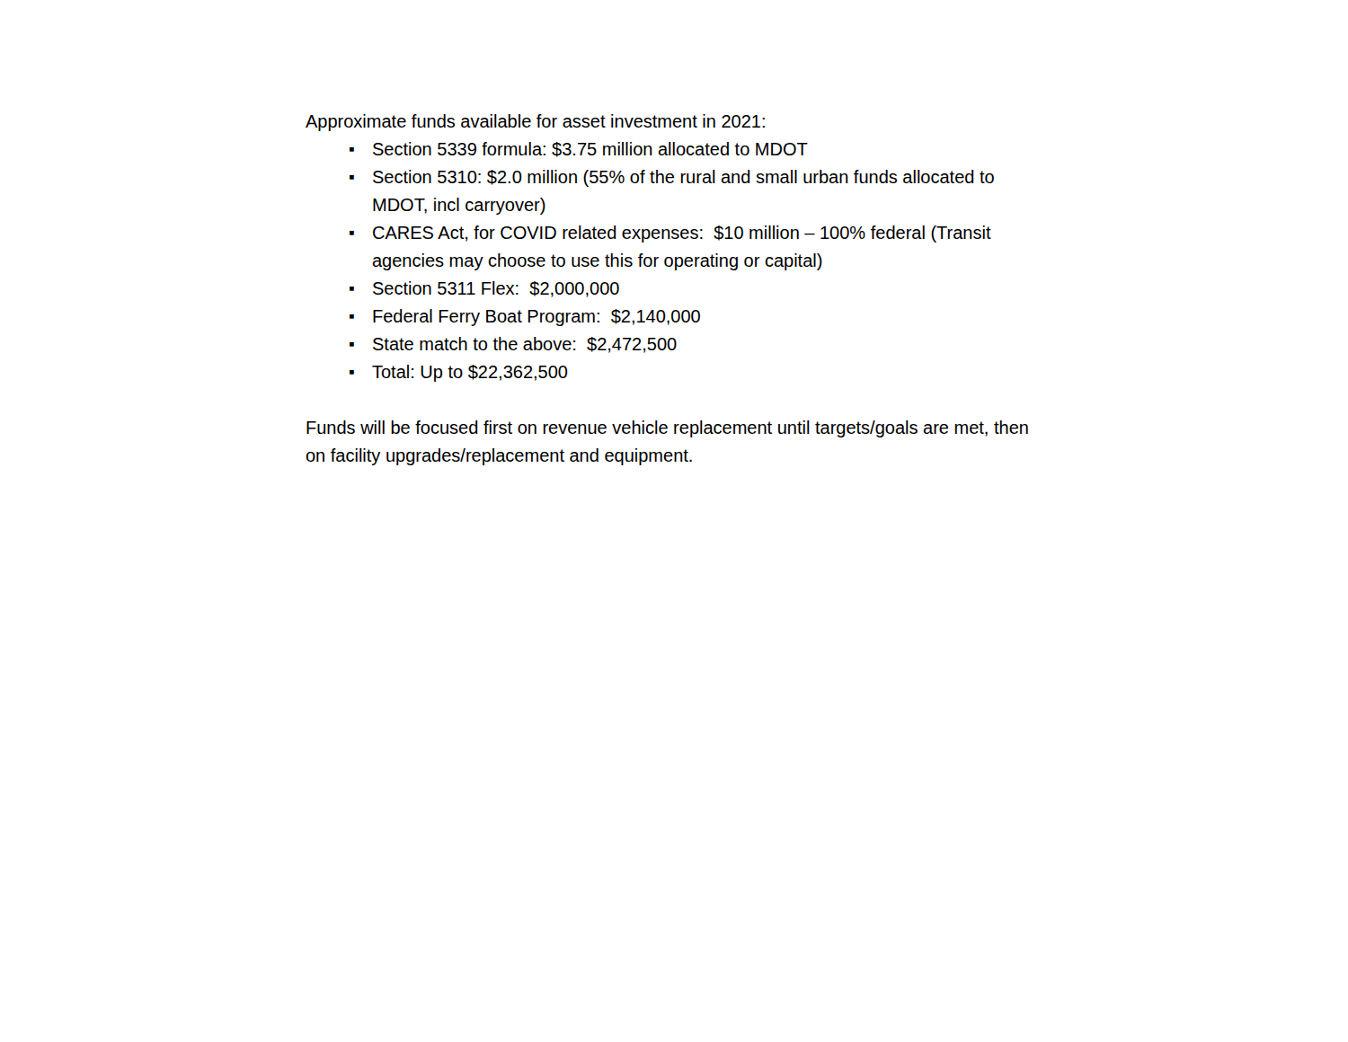Approximate funds available for asset investment in 2021:
Section 5339 formula: $3.75 million allocated to MDOT
Section 5310: $2.0 million (55% of the rural and small urban funds allocated to MDOT, incl carryover)
CARES Act, for COVID related expenses: $10 million – 100% federal (Transit agencies may choose to use this for operating or capital)
Section 5311 Flex: $2,000,000
Federal Ferry Boat Program: $2,140,000
State match to the above: $2,472,500
Total: Up to $22,362,500
Funds will be focused first on revenue vehicle replacement until targets/goals are met, then on facility upgrades/replacement and equipment.